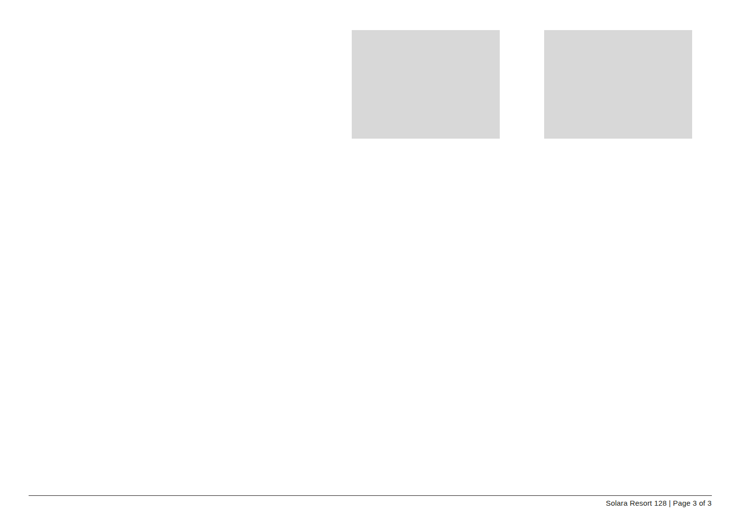Solara Resort 128 | Page 3 of 3